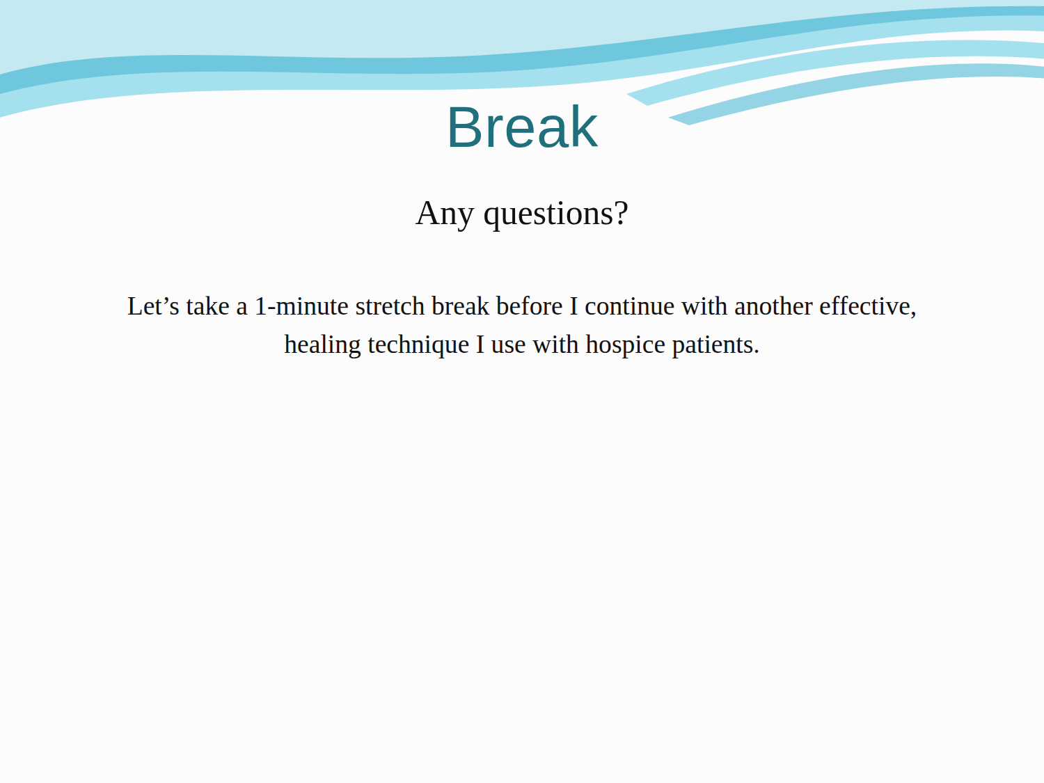Break
Any questions?
Let’s take a 1-minute stretch break before I continue with another effective, healing technique I use with hospice patients.